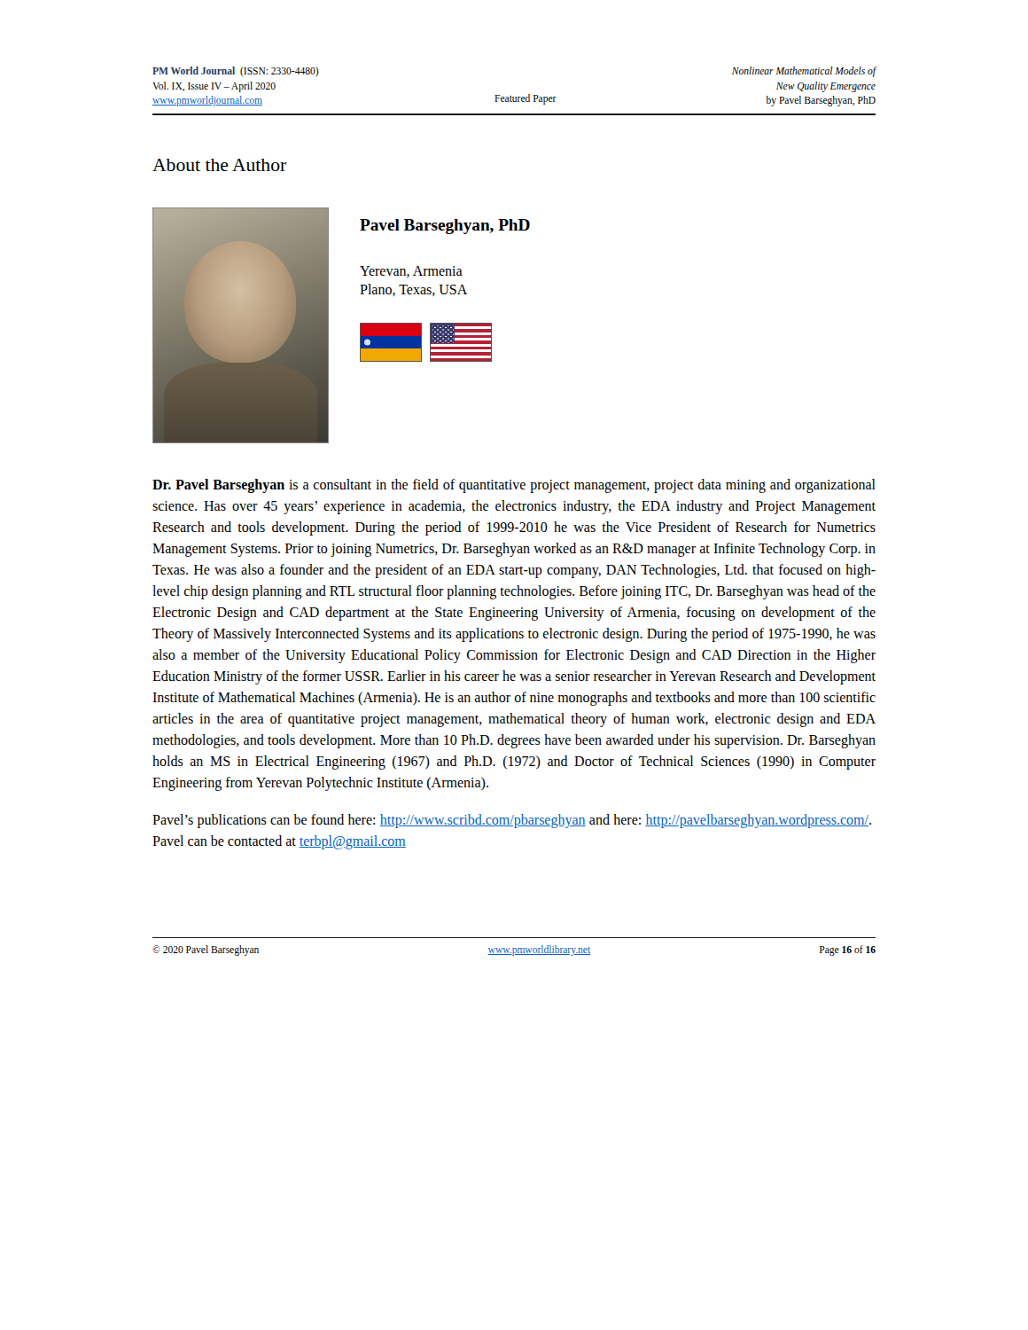PM World Journal (ISSN: 2330-4480)
Vol. IX, Issue IV – April 2020
www.pmworldjournal.com
Featured Paper
Nonlinear Mathematical Models of
New Quality Emergence
by Pavel Barseghyan, PhD
About the Author
Pavel Barseghyan, PhD
Yerevan, Armenia
Plano, Texas, USA
Dr. Pavel Barseghyan is a consultant in the field of quantitative project management, project data mining and organizational science. Has over 45 years’ experience in academia, the electronics industry, the EDA industry and Project Management Research and tools development. During the period of 1999-2010 he was the Vice President of Research for Numetrics Management Systems. Prior to joining Numetrics, Dr. Barseghyan worked as an R&D manager at Infinite Technology Corp. in Texas. He was also a founder and the president of an EDA start-up company, DAN Technologies, Ltd. that focused on high-level chip design planning and RTL structural floor planning technologies. Before joining ITC, Dr. Barseghyan was head of the Electronic Design and CAD department at the State Engineering University of Armenia, focusing on development of the Theory of Massively Interconnected Systems and its applications to electronic design. During the period of 1975-1990, he was also a member of the University Educational Policy Commission for Electronic Design and CAD Direction in the Higher Education Ministry of the former USSR. Earlier in his career he was a senior researcher in Yerevan Research and Development Institute of Mathematical Machines (Armenia). He is an author of nine monographs and textbooks and more than 100 scientific articles in the area of quantitative project management, mathematical theory of human work, electronic design and EDA methodologies, and tools development. More than 10 Ph.D. degrees have been awarded under his supervision. Dr. Barseghyan holds an MS in Electrical Engineering (1967) and Ph.D. (1972) and Doctor of Technical Sciences (1990) in Computer Engineering from Yerevan Polytechnic Institute (Armenia).
Pavel’s publications can be found here: http://www.scribd.com/pbarseghyan and here: http://pavelbarseghyan.wordpress.com/. Pavel can be contacted at terbpl@gmail.com
© 2020 Pavel Barseghyan
www.pmworldlibrary.net
Page 16 of 16